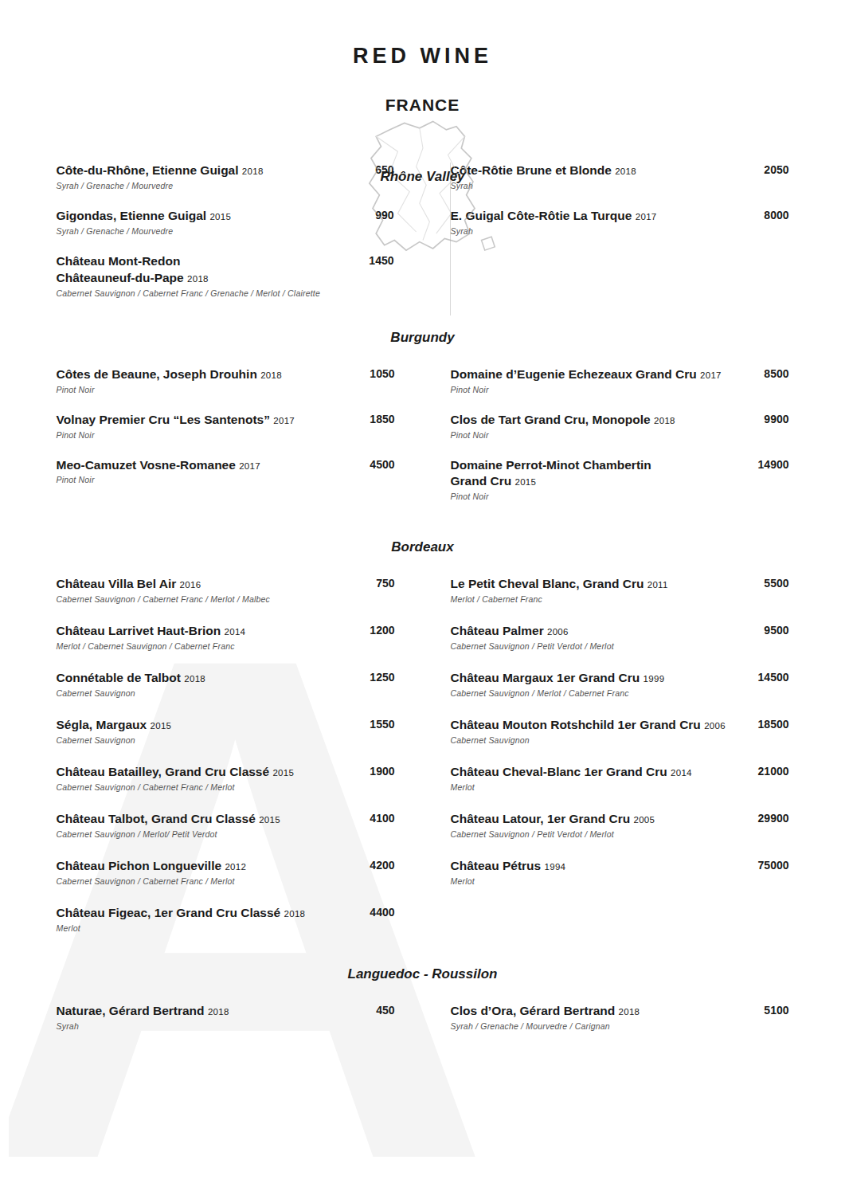RED WINE
FRANCE
Rhône Valley
Côte-du-Rhône, Etienne Guigal 2018
650
Syrah / Grenache / Mourvedre
Gigondas, Etienne Guigal 2015
990
Syrah / Grenache / Mourvedre
Château Mont-Redon
Châteauneuf-du-Pape 2018
1450
Cabernet Sauvignon / Cabernet Franc / Grenache / Merlot / Clairette
Côte-Rôtie Brune et Blonde 2018
2050
Syrah
E. Guigal Côte-Rôtie La Turque 2017
8000
Syrah
Burgundy
Côtes de Beaune, Joseph Drouhin 2018
1050
Pinot Noir
Volnay Premier Cru “Les Santenots” 2017
1850
Pinot Noir
Meo-Camuzet Vosne-Romanee 2017
4500
Pinot Noir
Domaine d’Eugenie Echezeaux Grand Cru 2017
8500
Pinot Noir
Clos de Tart Grand Cru, Monopole 2018
9900
Pinot Noir
Domaine Perrot-Minot Chambertin
Grand Cru 2015
14900
Pinot Noir
Bordeaux
Château Villa Bel Air 2016
750
Cabernet Sauvignon / Cabernet Franc / Merlot / Malbec
Château Larrivet Haut-Brion 2014
1200
Merlot / Cabernet Sauvignon / Cabernet Franc
Connétable de Talbot 2018
1250
Cabernet Sauvignon
Ségla, Margaux 2015
1550
Cabernet Sauvignon
Château Batailley, Grand Cru Classé 2015
1900
Cabernet Sauvignon / Cabernet Franc / Merlot
Château Talbot, Grand Cru Classé 2015
4100
Cabernet Sauvignon / Merlot/ Petit Verdot
Château Pichon Longueville 2012
4200
Cabernet Sauvignon / Cabernet Franc / Merlot
Château Figeac, 1er Grand Cru Classé 2018
4400
Merlot
Le Petit Cheval Blanc, Grand Cru 2011
5500
Merlot / Cabernet Franc
Château Palmer 2006
9500
Cabernet Sauvignon / Petit Verdot / Merlot
Château Margaux 1er Grand Cru 1999
14500
Cabernet Sauvignon / Merlot / Cabernet Franc
Château Mouton Rotshchild 1er Grand Cru 2006
18500
Cabernet Sauvignon
Château Cheval-Blanc 1er Grand Cru 2014
21000
Merlot
Château Latour, 1er Grand Cru 2005
29900
Cabernet Sauvignon / Petit Verdot / Merlot
Château Pétrus 1994
75000
Merlot
Languedoc - Roussilon
Naturae, Gérard Bertrand 2018
450
Syrah
Clos d’Ora, Gérard Bertrand 2018
5100
Syrah / Grenache / Mourvedre / Carignan